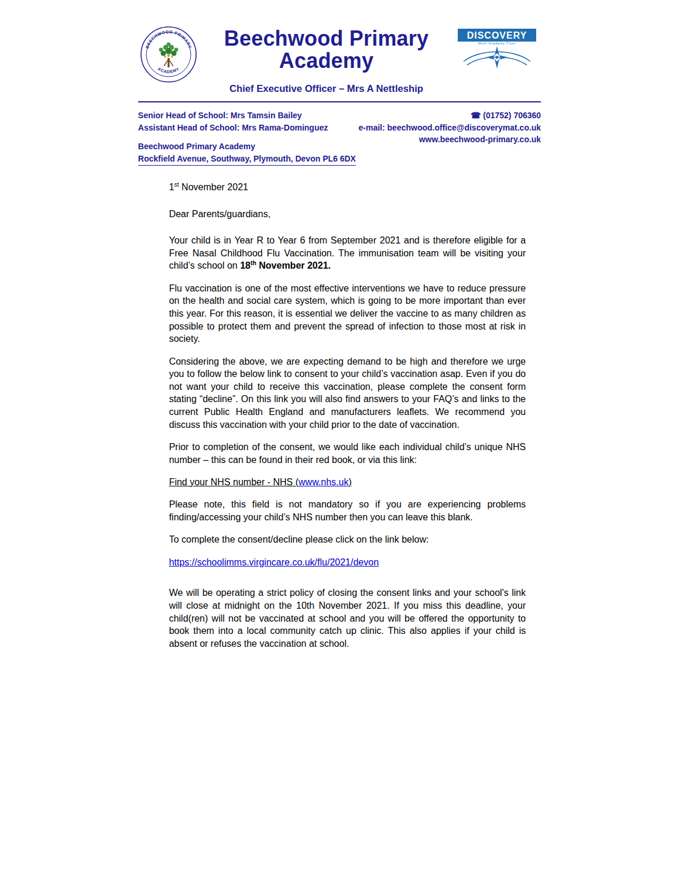BEECHWOOD PRIMARY ACADEMY
Beechwood Primary Academy
Chief Executive Officer – Mrs A Nettleship
DISCOVERY Multi Academy Trust
Senior Head of School: Mrs Tamsin Bailey
Assistant Head of School: Mrs Rama-Dominguez
Beechwood Primary Academy
Rockfield Avenue, Southway, Plymouth, Devon PL6 6DX
☎ (01752) 706360
e-mail: beechwood.office@discoverymat.co.uk
www.beechwood-primary.co.uk
1st November 2021
Dear Parents/guardians,
Your child is in Year R to Year 6 from September 2021 and is therefore eligible for a Free Nasal Childhood Flu Vaccination. The immunisation team will be visiting your child’s school on 18th November 2021.
Flu vaccination is one of the most effective interventions we have to reduce pressure on the health and social care system, which is going to be more important than ever this year. For this reason, it is essential we deliver the vaccine to as many children as possible to protect them and prevent the spread of infection to those most at risk in society.
Considering the above, we are expecting demand to be high and therefore we urge you to follow the below link to consent to your child’s vaccination asap. Even if you do not want your child to receive this vaccination, please complete the consent form stating “decline”. On this link you will also find answers to your FAQ’s and links to the current Public Health England and manufacturers leaflets. We recommend you discuss this vaccination with your child prior to the date of vaccination.
Prior to completion of the consent, we would like each individual child’s unique NHS number – this can be found in their red book, or via this link:
Find your NHS number - NHS (www.nhs.uk)
Please note, this field is not mandatory so if you are experiencing problems finding/accessing your child’s NHS number then you can leave this blank.
To complete the consent/decline please click on the link below:
https://schoolimms.virgincare.co.uk/flu/2021/devon
We will be operating a strict policy of closing the consent links and your school's link will close at midnight on the 10th November 2021. If you miss this deadline, your child(ren) will not be vaccinated at school and you will be offered the opportunity to book them into a local community catch up clinic. This also applies if your child is absent or refuses the vaccination at school.